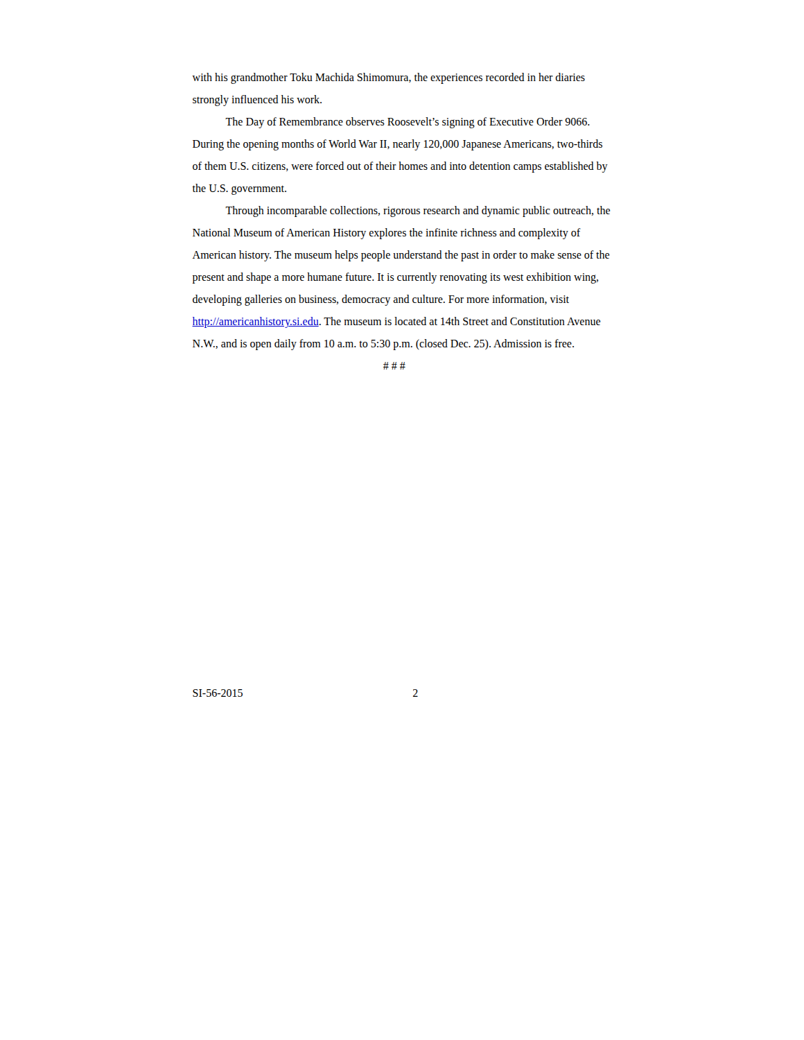with his grandmother Toku Machida Shimomura, the experiences recorded in her diaries strongly influenced his work.
The Day of Remembrance observes Roosevelt’s signing of Executive Order 9066. During the opening months of World War II, nearly 120,000 Japanese Americans, two-thirds of them U.S. citizens, were forced out of their homes and into detention camps established by the U.S. government.
Through incomparable collections, rigorous research and dynamic public outreach, the National Museum of American History explores the infinite richness and complexity of American history. The museum helps people understand the past in order to make sense of the present and shape a more humane future. It is currently renovating its west exhibition wing, developing galleries on business, democracy and culture. For more information, visit http://americanhistory.si.edu. The museum is located at 14th Street and Constitution Avenue N.W., and is open daily from 10 a.m. to 5:30 p.m. (closed Dec. 25). Admission is free.
# # #
SI-56-20152